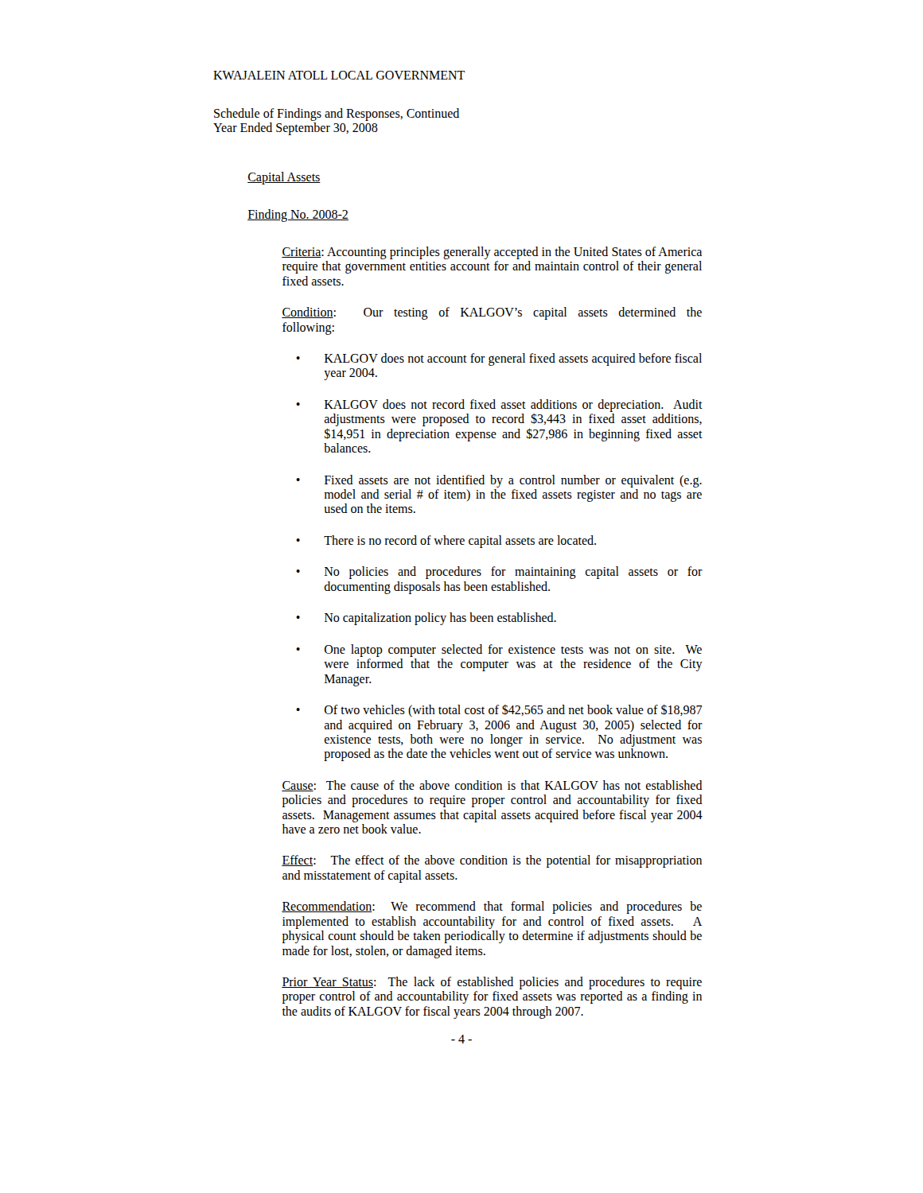KWAJALEIN ATOLL LOCAL GOVERNMENT
Schedule of Findings and Responses, Continued
Year Ended September 30, 2008
Capital Assets
Finding No. 2008-2
Criteria: Accounting principles generally accepted in the United States of America require that government entities account for and maintain control of their general fixed assets.
Condition: Our testing of KALGOV’s capital assets determined the following:
KALGOV does not account for general fixed assets acquired before fiscal year 2004.
KALGOV does not record fixed asset additions or depreciation. Audit adjustments were proposed to record $3,443 in fixed asset additions, $14,951 in depreciation expense and $27,986 in beginning fixed asset balances.
Fixed assets are not identified by a control number or equivalent (e.g. model and serial # of item) in the fixed assets register and no tags are used on the items.
There is no record of where capital assets are located.
No policies and procedures for maintaining capital assets or for documenting disposals has been established.
No capitalization policy has been established.
One laptop computer selected for existence tests was not on site. We were informed that the computer was at the residence of the City Manager.
Of two vehicles (with total cost of $42,565 and net book value of $18,987 and acquired on February 3, 2006 and August 30, 2005) selected for existence tests, both were no longer in service. No adjustment was proposed as the date the vehicles went out of service was unknown.
Cause: The cause of the above condition is that KALGOV has not established policies and procedures to require proper control and accountability for fixed assets. Management assumes that capital assets acquired before fiscal year 2004 have a zero net book value.
Effect: The effect of the above condition is the potential for misappropriation and misstatement of capital assets.
Recommendation: We recommend that formal policies and procedures be implemented to establish accountability for and control of fixed assets. A physical count should be taken periodically to determine if adjustments should be made for lost, stolen, or damaged items.
Prior Year Status: The lack of established policies and procedures to require proper control of and accountability for fixed assets was reported as a finding in the audits of KALGOV for fiscal years 2004 through 2007.
- 4 -